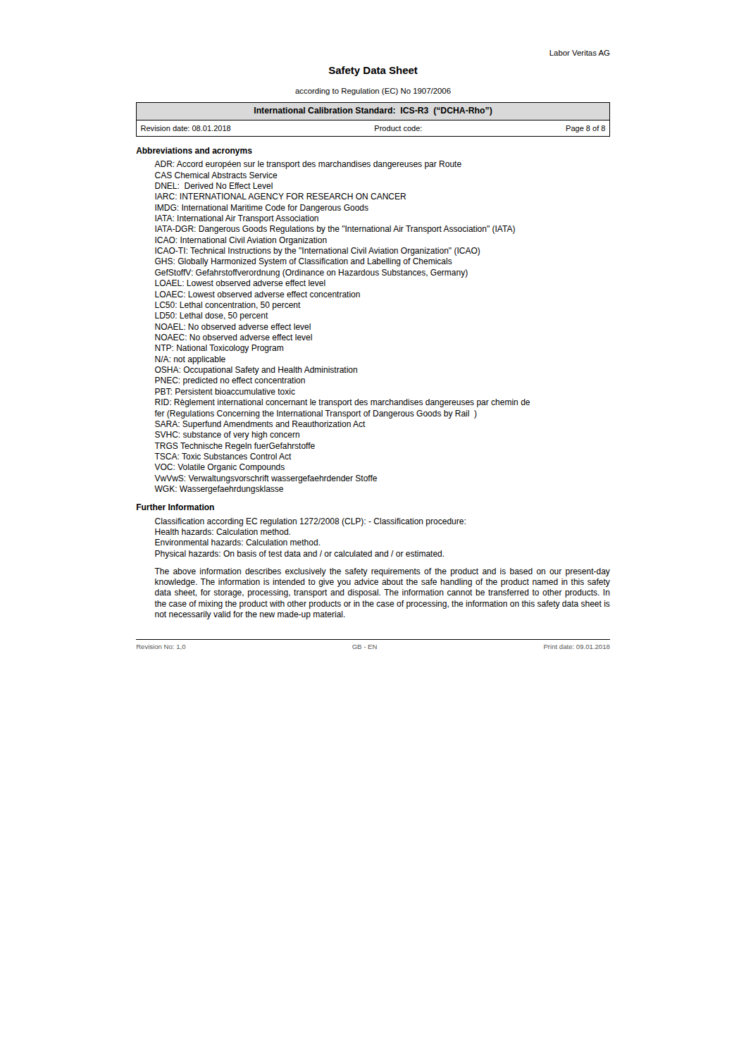Labor Veritas AG
Safety Data Sheet
according to Regulation (EC) No 1907/2006
International Calibration Standard: ICS-R3 (“DCHA-Rho”)
Revision date: 08.01.2018
Product code:
Page 8 of 8
Abbreviations and acronyms
ADR: Accord européen sur le transport des marchandises dangereuses par Route
CAS Chemical Abstracts Service
DNEL: Derived No Effect Level
IARC: INTERNATIONAL AGENCY FOR RESEARCH ON CANCER
IMDG: International Maritime Code for Dangerous Goods
IATA: International Air Transport Association
IATA-DGR: Dangerous Goods Regulations by the "International Air Transport Association" (IATA)
ICAO: International Civil Aviation Organization
ICAO-TI: Technical Instructions by the "International Civil Aviation Organization" (ICAO)
GHS: Globally Harmonized System of Classification and Labelling of Chemicals
GefStoffV: Gefahrstoffverordnung (Ordinance on Hazardous Substances, Germany)
LOAEL: Lowest observed adverse effect level
LOAEC: Lowest observed adverse effect concentration
LC50: Lethal concentration, 50 percent
LD50: Lethal dose, 50 percent
NOAEL: No observed adverse effect level
NOAEC: No observed adverse effect level
NTP: National Toxicology Program
N/A: not applicable
OSHA: Occupational Safety and Health Administration
PNEC: predicted no effect concentration
PBT: Persistent bioaccumulative toxic
RID: Règlement international concernant le transport des marchandises dangereuses par chemin de
fer (Regulations Concerning the International Transport of Dangerous Goods by Rail )
SARA: Superfund Amendments and Reauthorization Act
SVHC: substance of very high concern
TRGS Technische Regeln fuerGefahrstoffe
TSCA: Toxic Substances Control Act
VOC: Volatile Organic Compounds
VwVwS: Verwaltungsvorschrift wassergefaehrdender Stoffe
WGK: Wassergefaehrdungsklasse
Further Information
Classification according EC regulation 1272/2008 (CLP): - Classification procedure:
Health hazards: Calculation method.
Environmental hazards: Calculation method.
Physical hazards: On basis of test data and / or calculated and / or estimated.
The above information describes exclusively the safety requirements of the product and is based on our present-day knowledge. The information is intended to give you advice about the safe handling of the product named in this safety data sheet, for storage, processing, transport and disposal. The information cannot be transferred to other products. In the case of mixing the product with other products or in the case of processing, the information on this safety data sheet is not necessarily valid for the new made-up material.
Revision No: 1,0
GB - EN
Print date: 09.01.2018